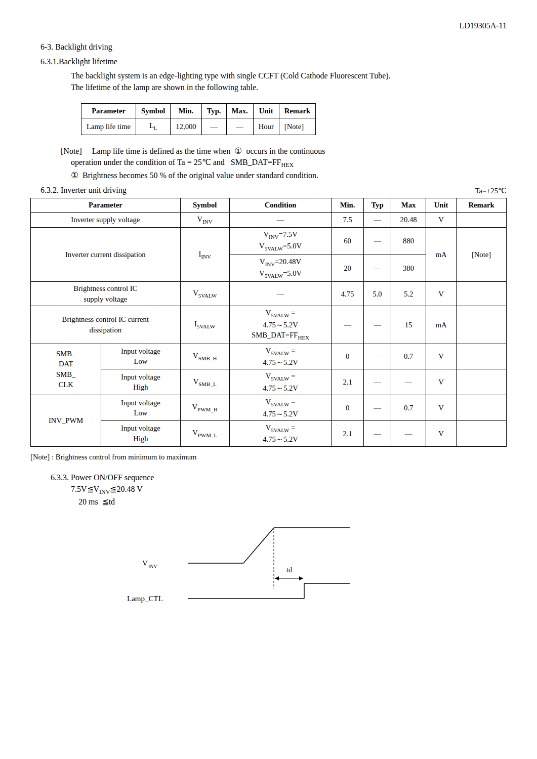LD19305A-11
6-3. Backlight driving
6.3.1.Backlight lifetime
The backlight system is an edge-lighting type with single CCFT (Cold Cathode Fluorescent Tube).
The lifetime of the lamp are shown in the following table.
| Parameter | Symbol | Min. | Typ. | Max. | Unit | Remark |
| --- | --- | --- | --- | --- | --- | --- |
| Lamp life time | L L | 12,000 | — | — | Hour | [Note] |
[Note] Lamp life time is defined as the time when ① occurs in the continuous
operation under the condition of Ta = 25℃ and SMB_DAT=FFHEX
① Brightness becomes 50 % of the original value under standard condition.
6.3.2. Inverter unit driving
Ta=+25℃
| Parameter | Symbol | Condition | Min. | Typ | Max | Unit | Remark |
| --- | --- | --- | --- | --- | --- | --- | --- |
| Inverter supply voltage | V INV | — | 7.5 | — | 20.48 | V | |
| Inverter current dissipation | I INV | V INV =7.5V V 5VALW =5.0V | 60 | — | 880 | mA | [Note] |
| V INV =20.48V V 5VALW =5.0V | 20 | — | 380 |
| Brightness control IC supply voltage | V 5VALW | — | 4.75 | 5.0 | 5.2 | V | |
| Brightness control IC current dissipation | I 5VALW | V 5VALW = 4.75～5.2V SMB_DAT=FF HEX | — | — | 15 | mA | |
| SMB_ DAT SMB_ CLK | Input voltage Low | V SMB_H | V 5VALW = 4.75～5.2V | 0 | — | 0.7 | V | |
| Input voltage High | V SMB_L | V 5VALW = 4.75～5.2V | 2.1 | — | — | V | |
| INV_PWM | Input voltage Low | V PWM_H | V 5VALW = 4.75～5.2V | 0 | — | 0.7 | V | |
| Input voltage High | V PWM_L | V 5VALW = 4.75～5.2V | 2.1 | — | — | V | |
[Note] : Brightness control from minimum to maximum
6.3.3. Power ON/OFF sequence
7.5V≦VINV≦20.48 V
20 ms ≦td
V INV td Lamp_CTL